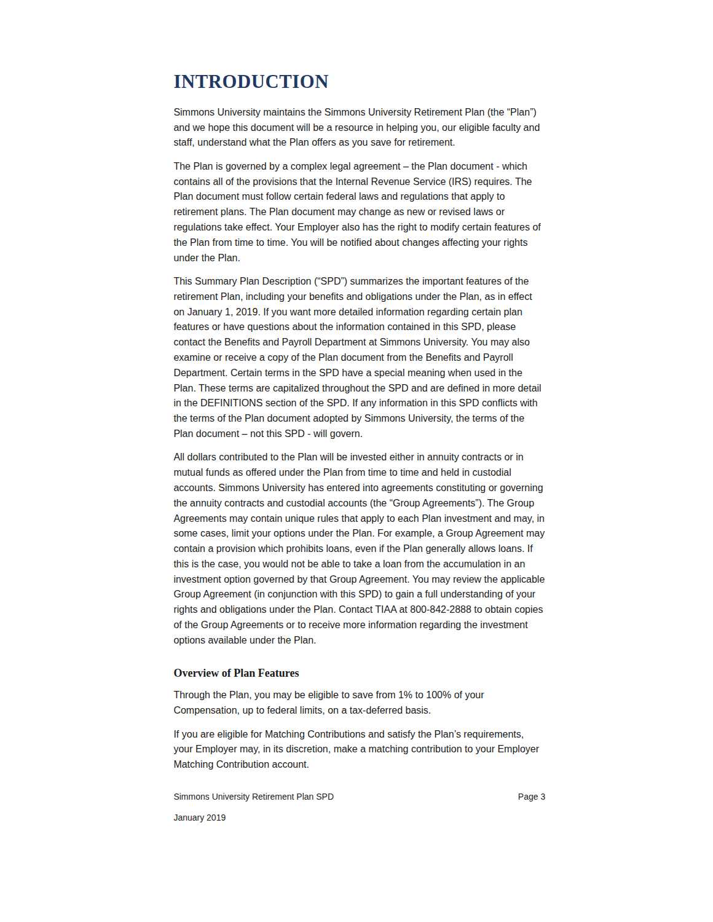INTRODUCTION
Simmons University maintains the Simmons University Retirement Plan (the “Plan”) and we hope this document will be a resource in helping you, our eligible faculty and staff, understand what the Plan offers as you save for retirement.
The Plan is governed by a complex legal agreement – the Plan document - which contains all of the provisions that the Internal Revenue Service (IRS) requires. The Plan document must follow certain federal laws and regulations that apply to retirement plans. The Plan document may change as new or revised laws or regulations take effect. Your Employer also has the right to modify certain features of the Plan from time to time. You will be notified about changes affecting your rights under the Plan.
This Summary Plan Description (“SPD”) summarizes the important features of the retirement Plan, including your benefits and obligations under the Plan, as in effect on January 1, 2019. If you want more detailed information regarding certain plan features or have questions about the information contained in this SPD, please contact the Benefits and Payroll Department at Simmons University. You may also examine or receive a copy of the Plan document from the Benefits and Payroll Department. Certain terms in the SPD have a special meaning when used in the Plan. These terms are capitalized throughout the SPD and are defined in more detail in the DEFINITIONS section of the SPD. If any information in this SPD conflicts with the terms of the Plan document adopted by Simmons University, the terms of the Plan document – not this SPD - will govern.
All dollars contributed to the Plan will be invested either in annuity contracts or in mutual funds as offered under the Plan from time to time and held in custodial accounts. Simmons University has entered into agreements constituting or governing the annuity contracts and custodial accounts (the “Group Agreements”). The Group Agreements may contain unique rules that apply to each Plan investment and may, in some cases, limit your options under the Plan. For example, a Group Agreement may contain a provision which prohibits loans, even if the Plan generally allows loans. If this is the case, you would not be able to take a loan from the accumulation in an investment option governed by that Group Agreement. You may review the applicable Group Agreement (in conjunction with this SPD) to gain a full understanding of your rights and obligations under the Plan. Contact TIAA at 800-842-2888 to obtain copies of the Group Agreements or to receive more information regarding the investment options available under the Plan.
Overview of Plan Features
Through the Plan, you may be eligible to save from 1% to 100% of your Compensation, up to federal limits, on a tax-deferred basis.
If you are eligible for Matching Contributions and satisfy the Plan’s requirements, your Employer may, in its discretion, make a matching contribution to your Employer Matching Contribution account.
Simmons University Retirement Plan SPD
Page 3
January 2019